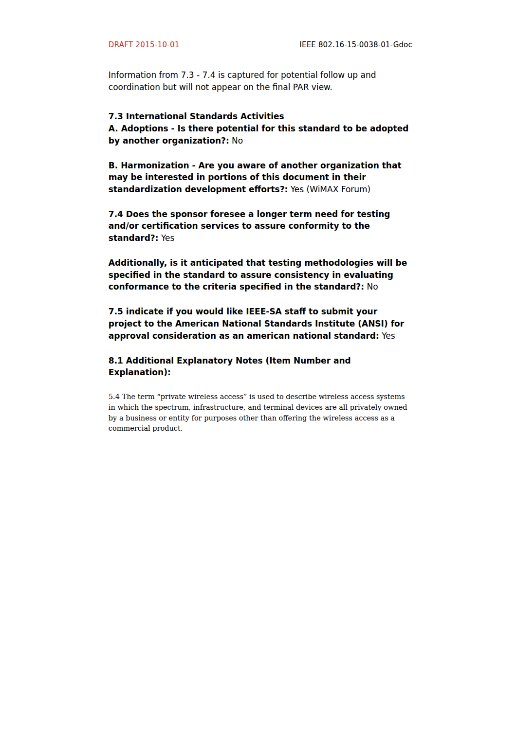DRAFT 2015-10-01 IEEE 802.16-15-0038-01-Gdoc
Information from 7.3 - 7.4 is captured for potential follow up and coordination but will not appear on the final PAR view.
7.3 International Standards Activities
A. Adoptions - Is there potential for this standard to be adopted by another organization?: No
B. Harmonization - Are you aware of another organization that may be interested in portions of this document in their standardization development efforts?: Yes (WiMAX Forum)
7.4 Does the sponsor foresee a longer term need for testing and/or certification services to assure conformity to the standard?: Yes
Additionally, is it anticipated that testing methodologies will be specified in the standard to assure consistency in evaluating conformance to the criteria specified in the standard?: No
7.5 indicate if you would like IEEE-SA staff to submit your project to the American National Standards Institute (ANSI) for approval consideration as an american national standard: Yes
8.1 Additional Explanatory Notes (Item Number and Explanation):
5.4 The term “private wireless access” is used to describe wireless access systems in which the spectrum, infrastructure, and terminal devices are all privately owned by a business or entity for purposes other than offering the wireless access as a commercial product.